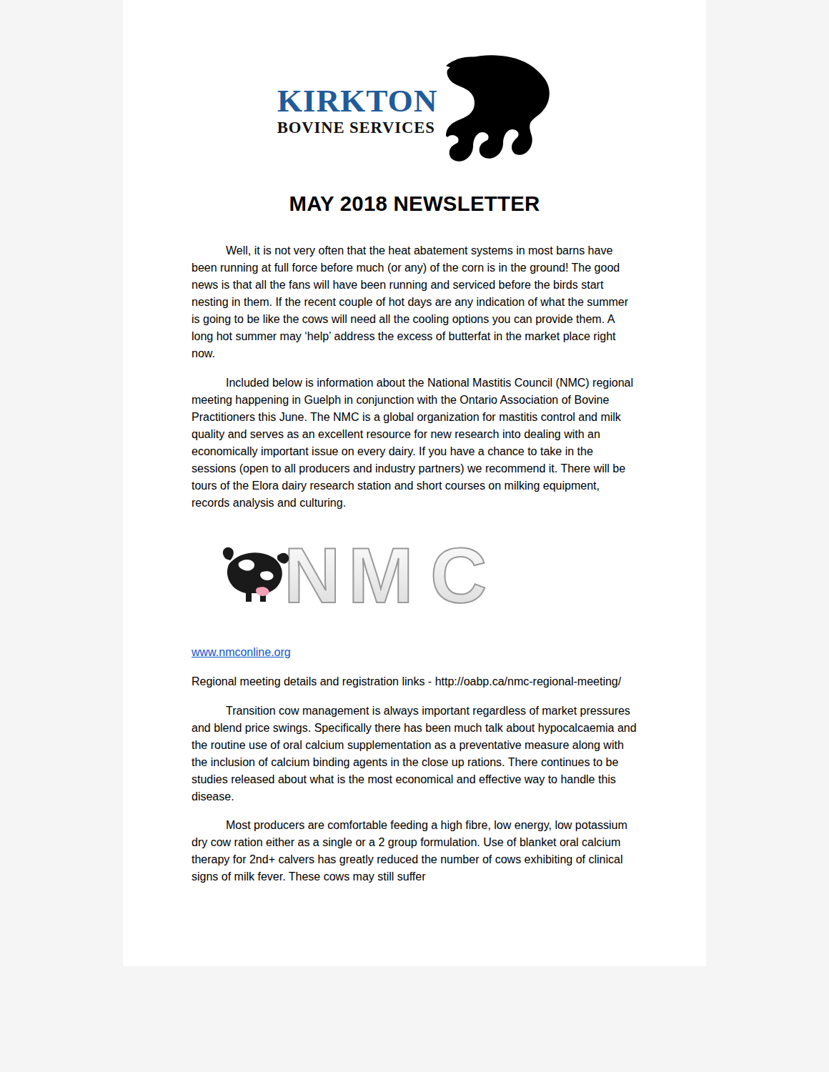KIRKTON
BOVINE SERVICES
MAY 2018 NEWSLETTER
Well, it is not very often that the heat abatement systems in most barns have been running at full force before much (or any) of the corn is in the ground! The good news is that all the fans will have been running and serviced before the birds start nesting in them. If the recent couple of hot days are any indication of what the summer is going to be like the cows will need all the cooling options you can provide them. A long hot summer may ‘help’ address the excess of butterfat in the market place right now.
Included below is information about the National Mastitis Council (NMC) regional meeting happening in Guelph in conjunction with the Ontario Association of Bovine Practitioners this June. The NMC is a global organization for mastitis control and milk quality and serves as an excellent resource for new research into dealing with an economically important issue on every dairy. If you have a chance to take in the sessions (open to all producers and industry partners) we recommend it. There will be tours of the Elora dairy research station and short courses on milking equipment, records analysis and culturing.
N M C
www.nmconline.org
Regional meeting details and registration links - http://oabp.ca/nmc-regional-meeting/
Transition cow management is always important regardless of market pressures and blend price swings. Specifically there has been much talk about hypocalcaemia and the routine use of oral calcium supplementation as a preventative measure along with the inclusion of calcium binding agents in the close up rations. There continues to be studies released about what is the most economical and effective way to handle this disease.
Most producers are comfortable feeding a high fibre, low energy, low potassium dry cow ration either as a single or a 2 group formulation. Use of blanket oral calcium therapy for 2nd+ calvers has greatly reduced the number of cows exhibiting of clinical signs of milk fever. These cows may still suffer